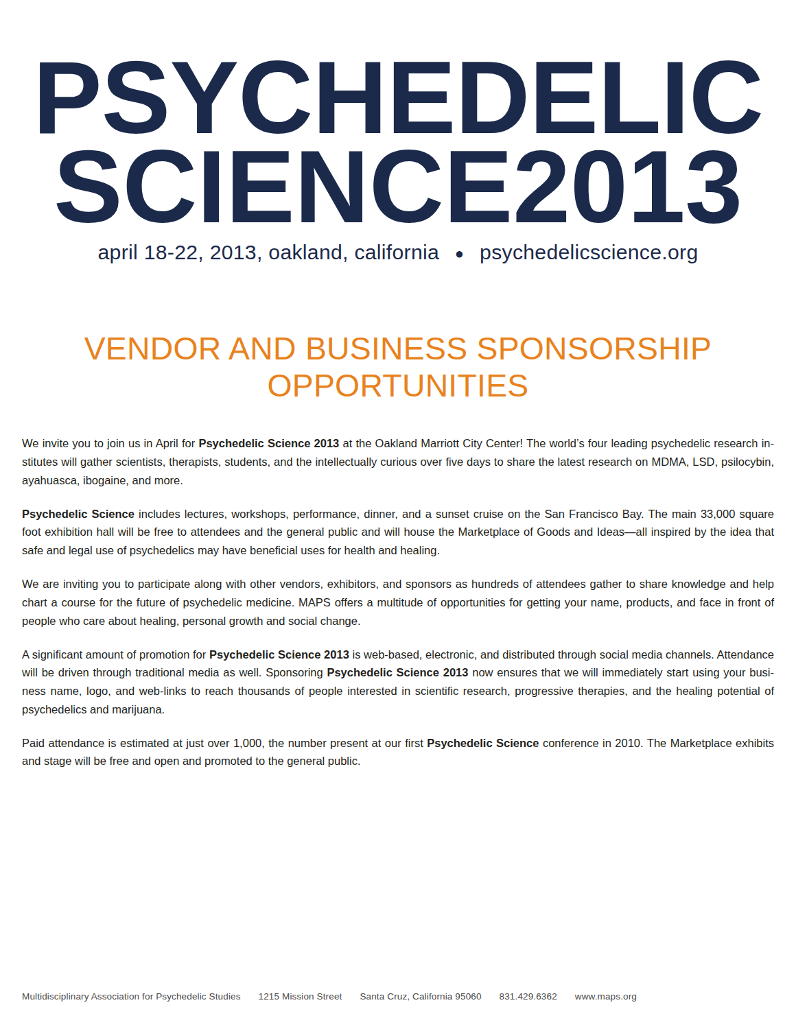PSYCHEDELIC SCIENCE 2013
april 18-22, 2013, oakland, california ● psychedelicscience.org
Vendor and Business Sponsorship Opportunities
We invite you to join us in April for Psychedelic Science 2013 at the Oakland Marriott City Center! The world’s four leading psychedelic research institutes will gather scientists, therapists, students, and the intellectually curious over five days to share the latest research on MDMA, LSD, psilocybin, ayahuasca, ibogaine, and more.
Psychedelic Science includes lectures, workshops, performance, dinner, and a sunset cruise on the San Francisco Bay. The main 33,000 square foot exhibition hall will be free to attendees and the general public and will house the Marketplace of Goods and Ideas—all inspired by the idea that safe and legal use of psychedelics may have beneficial uses for health and healing.
We are inviting you to participate along with other vendors, exhibitors, and sponsors as hundreds of attendees gather to share knowledge and help chart a course for the future of psychedelic medicine. MAPS offers a multitude of opportunities for getting your name, products, and face in front of people who care about healing, personal growth and social change.
A significant amount of promotion for Psychedelic Science 2013 is web-based, electronic, and distributed through social media channels. Attendance will be driven through traditional media as well. Sponsoring Psychedelic Science 2013 now ensures that we will immediately start using your business name, logo, and web-links to reach thousands of people interested in scientific research, progressive therapies, and the healing potential of psychedelics and marijuana.
Paid attendance is estimated at just over 1,000, the number present at our first Psychedelic Science conference in 2010. The Marketplace exhibits and stage will be free and open and promoted to the general public.
Multidisciplinary Association for Psychedelic Studies 1215 Mission Street Santa Cruz, California 95060 831.429.6362 www.maps.org